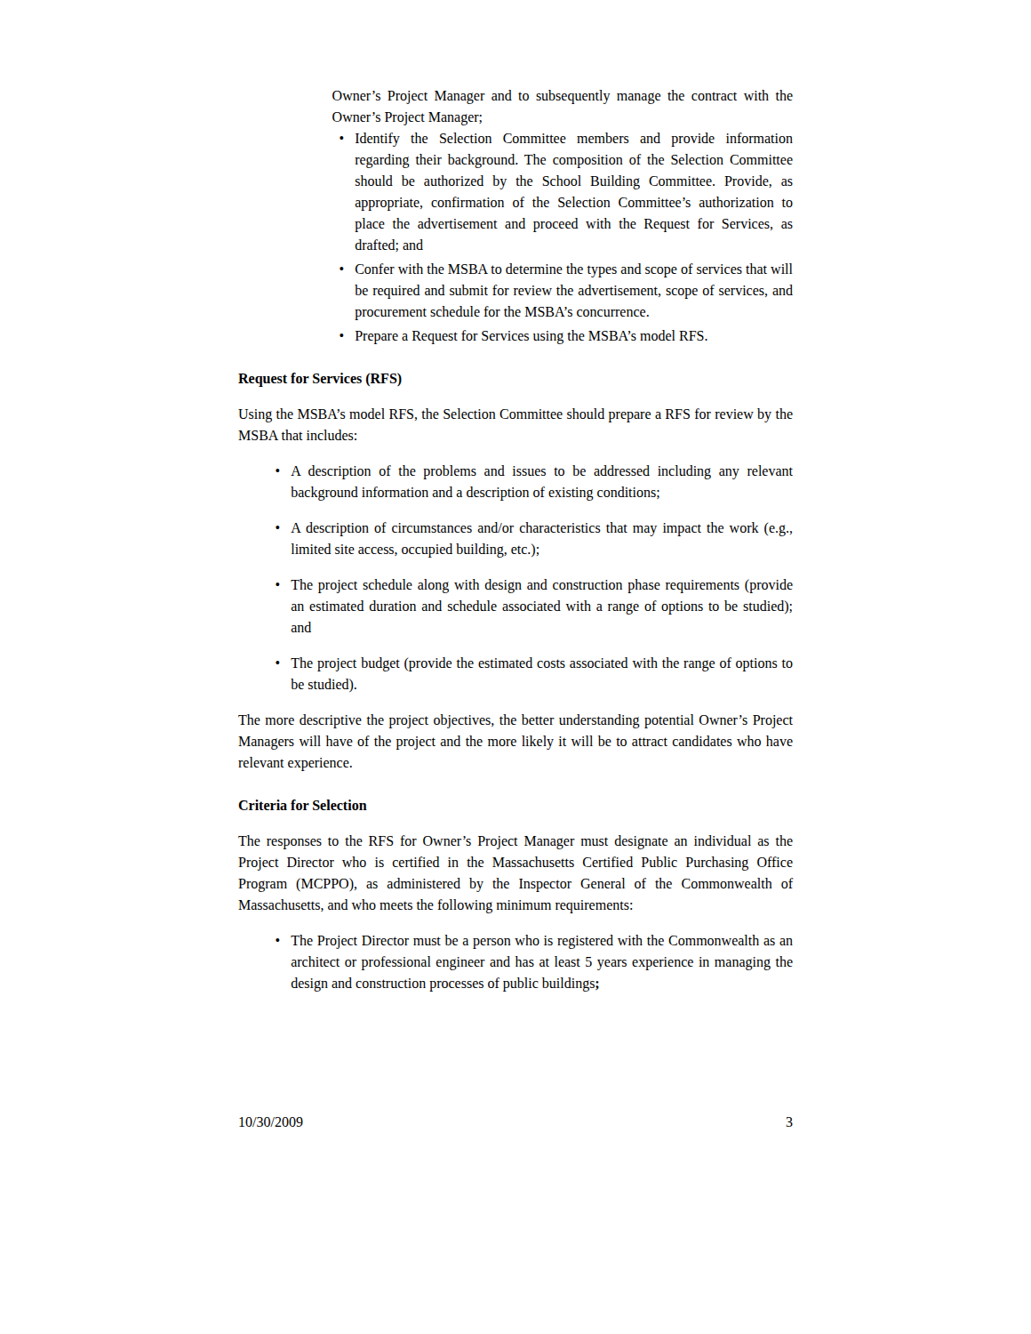Owner’s Project Manager and to subsequently manage the contract with the Owner’s Project Manager;
Identify the Selection Committee members and provide information regarding their background. The composition of the Selection Committee should be authorized by the School Building Committee. Provide, as appropriate, confirmation of the Selection Committee’s authorization to place the advertisement and proceed with the Request for Services, as drafted; and
Confer with the MSBA to determine the types and scope of services that will be required and submit for review the advertisement, scope of services, and procurement schedule for the MSBA’s concurrence.
Prepare a Request for Services using the MSBA’s model RFS.
Request for Services (RFS)
Using the MSBA’s model RFS, the Selection Committee should prepare a RFS for review by the MSBA that includes:
A description of the problems and issues to be addressed including any relevant background information and a description of existing conditions;
A description of circumstances and/or characteristics that may impact the work (e.g., limited site access, occupied building, etc.);
The project schedule along with design and construction phase requirements (provide an estimated duration and schedule associated with a range of options to be studied); and
The project budget (provide the estimated costs associated with the range of options to be studied).
The more descriptive the project objectives, the better understanding potential Owner’s Project Managers will have of the project and the more likely it will be to attract candidates who have relevant experience.
Criteria for Selection
The responses to the RFS for Owner’s Project Manager must designate an individual as the Project Director who is certified in the Massachusetts Certified Public Purchasing Office Program (MCPPO), as administered by the Inspector General of the Commonwealth of Massachusetts, and who meets the following minimum requirements:
The Project Director must be a person who is registered with the Commonwealth as an architect or professional engineer and has at least 5 years experience in managing the design and construction processes of public buildings;
10/30/2009 3